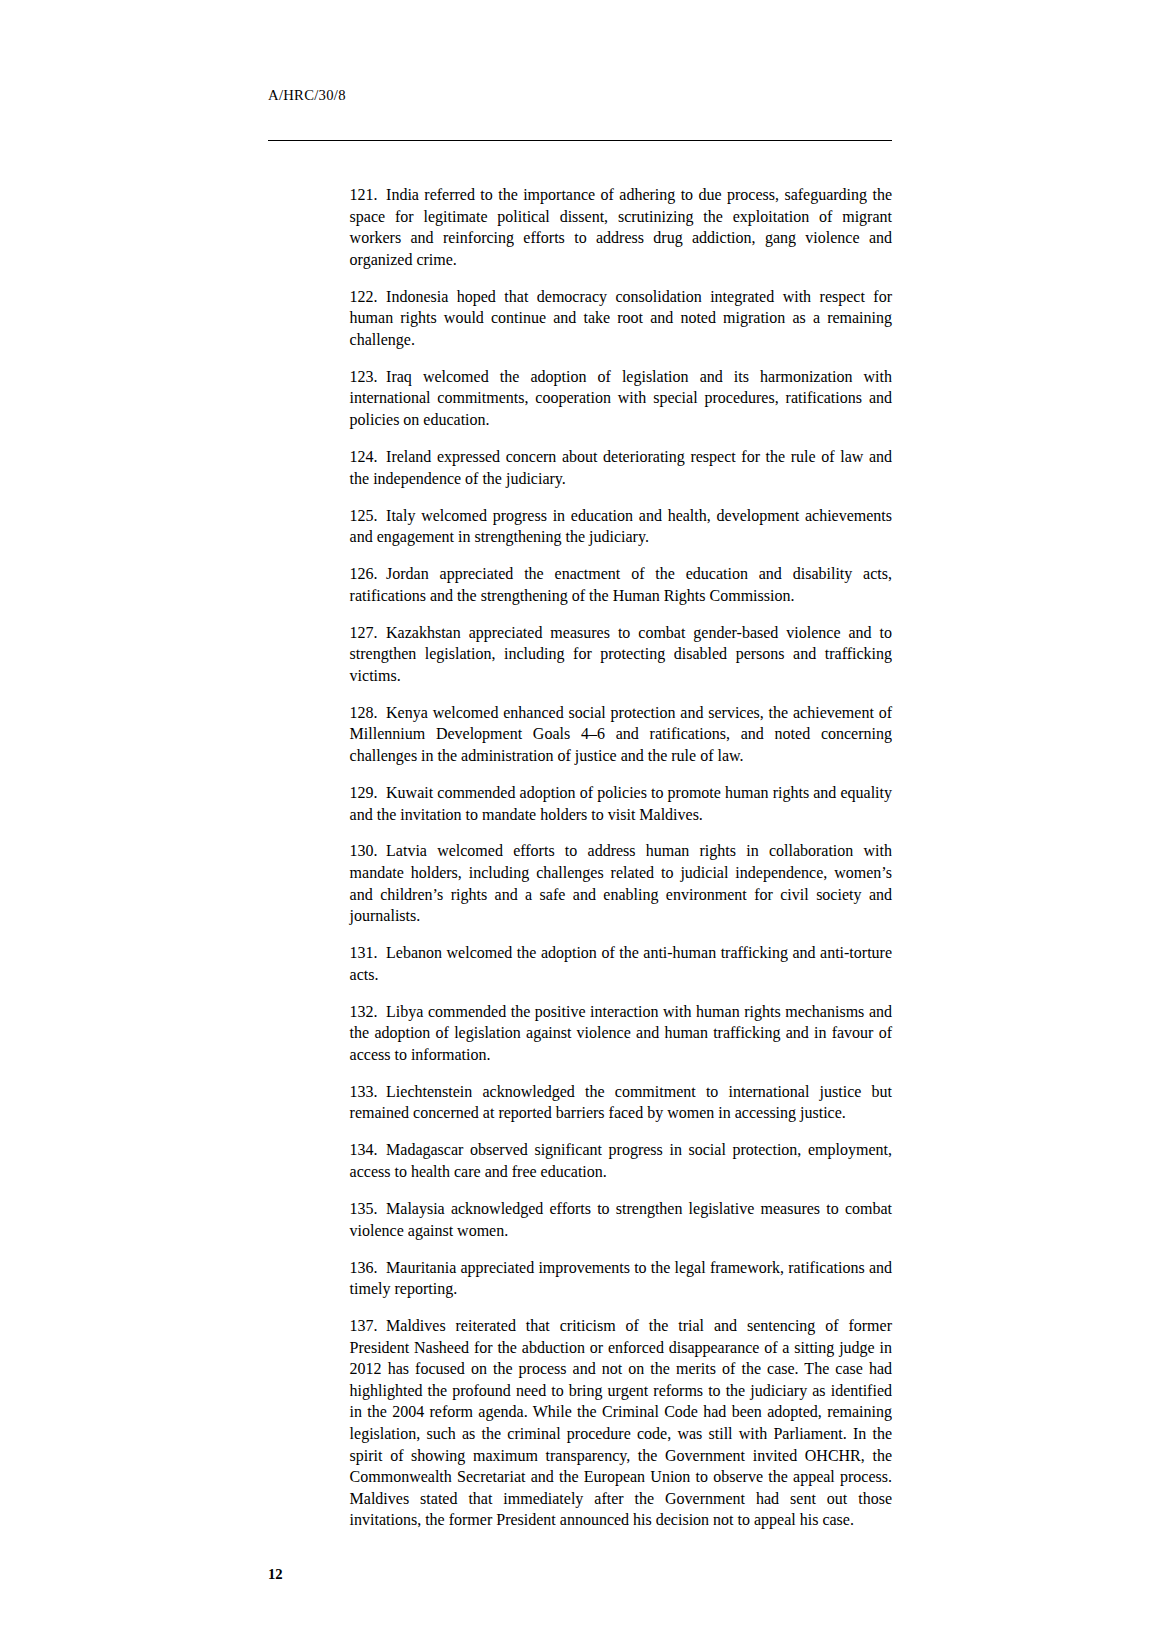A/HRC/30/8
121. India referred to the importance of adhering to due process, safeguarding the space for legitimate political dissent, scrutinizing the exploitation of migrant workers and reinforcing efforts to address drug addiction, gang violence and organized crime.
122. Indonesia hoped that democracy consolidation integrated with respect for human rights would continue and take root and noted migration as a remaining challenge.
123. Iraq welcomed the adoption of legislation and its harmonization with international commitments, cooperation with special procedures, ratifications and policies on education.
124. Ireland expressed concern about deteriorating respect for the rule of law and the independence of the judiciary.
125. Italy welcomed progress in education and health, development achievements and engagement in strengthening the judiciary.
126. Jordan appreciated the enactment of the education and disability acts, ratifications and the strengthening of the Human Rights Commission.
127. Kazakhstan appreciated measures to combat gender-based violence and to strengthen legislation, including for protecting disabled persons and trafficking victims.
128. Kenya welcomed enhanced social protection and services, the achievement of Millennium Development Goals 4–6 and ratifications, and noted concerning challenges in the administration of justice and the rule of law.
129. Kuwait commended adoption of policies to promote human rights and equality and the invitation to mandate holders to visit Maldives.
130. Latvia welcomed efforts to address human rights in collaboration with mandate holders, including challenges related to judicial independence, women’s and children’s rights and a safe and enabling environment for civil society and journalists.
131. Lebanon welcomed the adoption of the anti-human trafficking and anti-torture acts.
132. Libya commended the positive interaction with human rights mechanisms and the adoption of legislation against violence and human trafficking and in favour of access to information.
133. Liechtenstein acknowledged the commitment to international justice but remained concerned at reported barriers faced by women in accessing justice.
134. Madagascar observed significant progress in social protection, employment, access to health care and free education.
135. Malaysia acknowledged efforts to strengthen legislative measures to combat violence against women.
136. Mauritania appreciated improvements to the legal framework, ratifications and timely reporting.
137. Maldives reiterated that criticism of the trial and sentencing of former President Nasheed for the abduction or enforced disappearance of a sitting judge in 2012 has focused on the process and not on the merits of the case. The case had highlighted the profound need to bring urgent reforms to the judiciary as identified in the 2004 reform agenda. While the Criminal Code had been adopted, remaining legislation, such as the criminal procedure code, was still with Parliament. In the spirit of showing maximum transparency, the Government invited OHCHR, the Commonwealth Secretariat and the European Union to observe the appeal process. Maldives stated that immediately after the Government had sent out those invitations, the former President announced his decision not to appeal his case.
12